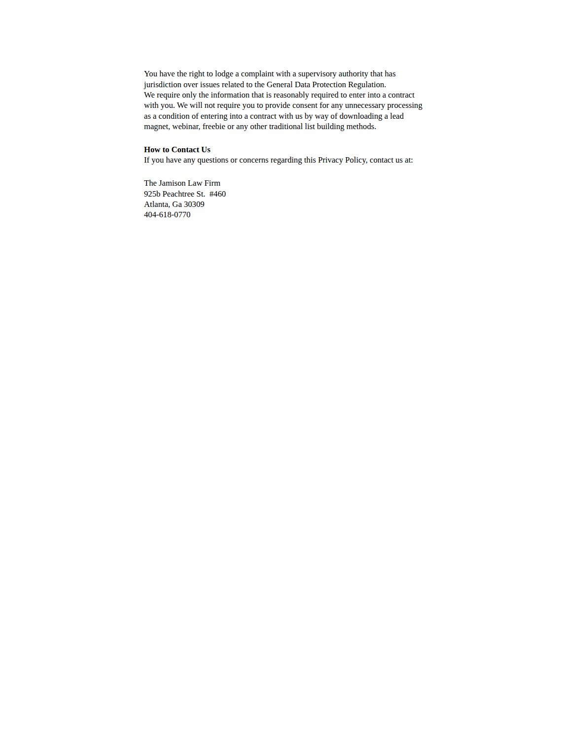You have the right to lodge a complaint with a supervisory authority that has jurisdiction over issues related to the General Data Protection Regulation.
We require only the information that is reasonably required to enter into a contract with you. We will not require you to provide consent for any unnecessary processing as a condition of entering into a contract with us by way of downloading a lead magnet, webinar, freebie or any other traditional list building methods.
How to Contact Us
If you have any questions or concerns regarding this Privacy Policy, contact us at:
The Jamison Law Firm
925b Peachtree St. #460
Atlanta, Ga 30309
404-618-0770